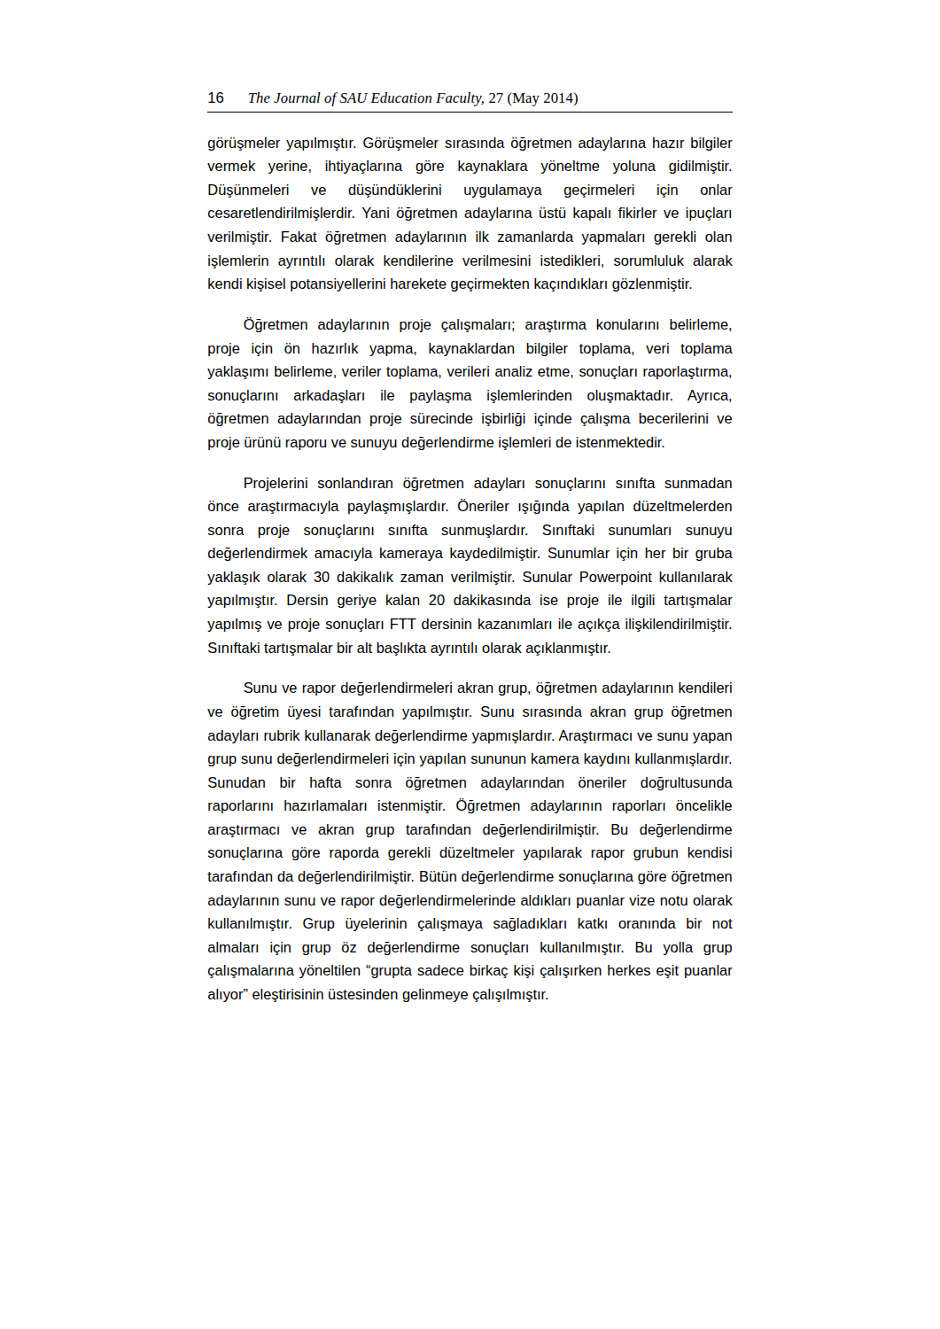16 The Journal of SAU Education Faculty, 27 (May 2014)
görüşmeler yapılmıştır. Görüşmeler sırasında öğretmen adaylarına hazır bilgiler vermek yerine, ihtiyaçlarına göre kaynaklara yöneltme yoluna gidilmiştir. Düşünmeleri ve düşündüklerini uygulamaya geçirmeleri için onlar cesaretlendirilmişlerdir. Yani öğretmen adaylarına üstü kapalı fikirler ve ipuçları verilmiştir. Fakat öğretmen adaylarının ilk zamanlarda yapmaları gerekli olan işlemlerin ayrıntılı olarak kendilerine verilmesini istedikleri, sorumluluk alarak kendi kişisel potansiyellerini harekete geçirmekten kaçındıkları gözlenmiştir.
Öğretmen adaylarının proje çalışmaları; araştırma konularını belirleme, proje için ön hazırlık yapma, kaynaklardan bilgiler toplama, veri toplama yaklaşımı belirleme, veriler toplama, verileri analiz etme, sonuçları raporlaştırma, sonuçlarını arkadaşları ile paylaşma işlemlerinden oluşmaktadır. Ayrıca, öğretmen adaylarından proje sürecinde işbirliği içinde çalışma becerilerini ve proje ürünü raporu ve sunuyu değerlendirme işlemleri de istenmektedir.
Projelerini sonlandıran öğretmen adayları sonuçlarını sınıfta sunmadan önce araştırmacıyla paylaşmışlardır. Öneriler ışığında yapılan düzeltmelerden sonra proje sonuçlarını sınıfta sunmuşlardır. Sınıftaki sunumları sunuyu değerlendirmek amacıyla kameraya kaydedilmiştir. Sunumlar için her bir gruba yaklaşık olarak 30 dakikalık zaman verilmiştir. Sunular Powerpoint kullanılarak yapılmıştır. Dersin geriye kalan 20 dakikasında ise proje ile ilgili tartışmalar yapılmış ve proje sonuçları FTT dersinin kazanımları ile açıkça ilişkilendirilmiştir. Sınıftaki tartışmalar bir alt başlıkta ayrıntılı olarak açıklanmıştır.
Sunu ve rapor değerlendirmeleri akran grup, öğretmen adaylarının kendileri ve öğretim üyesi tarafından yapılmıştır. Sunu sırasında akran grup öğretmen adayları rubrik kullanarak değerlendirme yapmışlardır. Araştırmacı ve sunu yapan grup sunu değerlendirmeleri için yapılan sununun kamera kaydını kullanmışlardır. Sunudan bir hafta sonra öğretmen adaylarından öneriler doğrultusunda raporlarını hazırlamaları istenmiştir. Öğretmen adaylarının raporları öncelikle araştırmacı ve akran grup tarafından değerlendirilmiştir. Bu değerlendirme sonuçlarına göre raporda gerekli düzeltmeler yapılarak rapor grubun kendisi tarafından da değerlendirilmiştir. Bütün değerlendirme sonuçlarına göre öğretmen adaylarının sunu ve rapor değerlendirmelerinde aldıkları puanlar vize notu olarak kullanılmıştır. Grup üyelerinin çalışmaya sağladıkları katkı oranında bir not almaları için grup öz değerlendirme sonuçları kullanılmıştır. Bu yolla grup çalışmalarına yöneltilen “grupta sadece birkaç kişi çalışırken herkes eşit puanlar alıyor” eleştirisinin üstesinden gelinmeye çalışılmıştır.